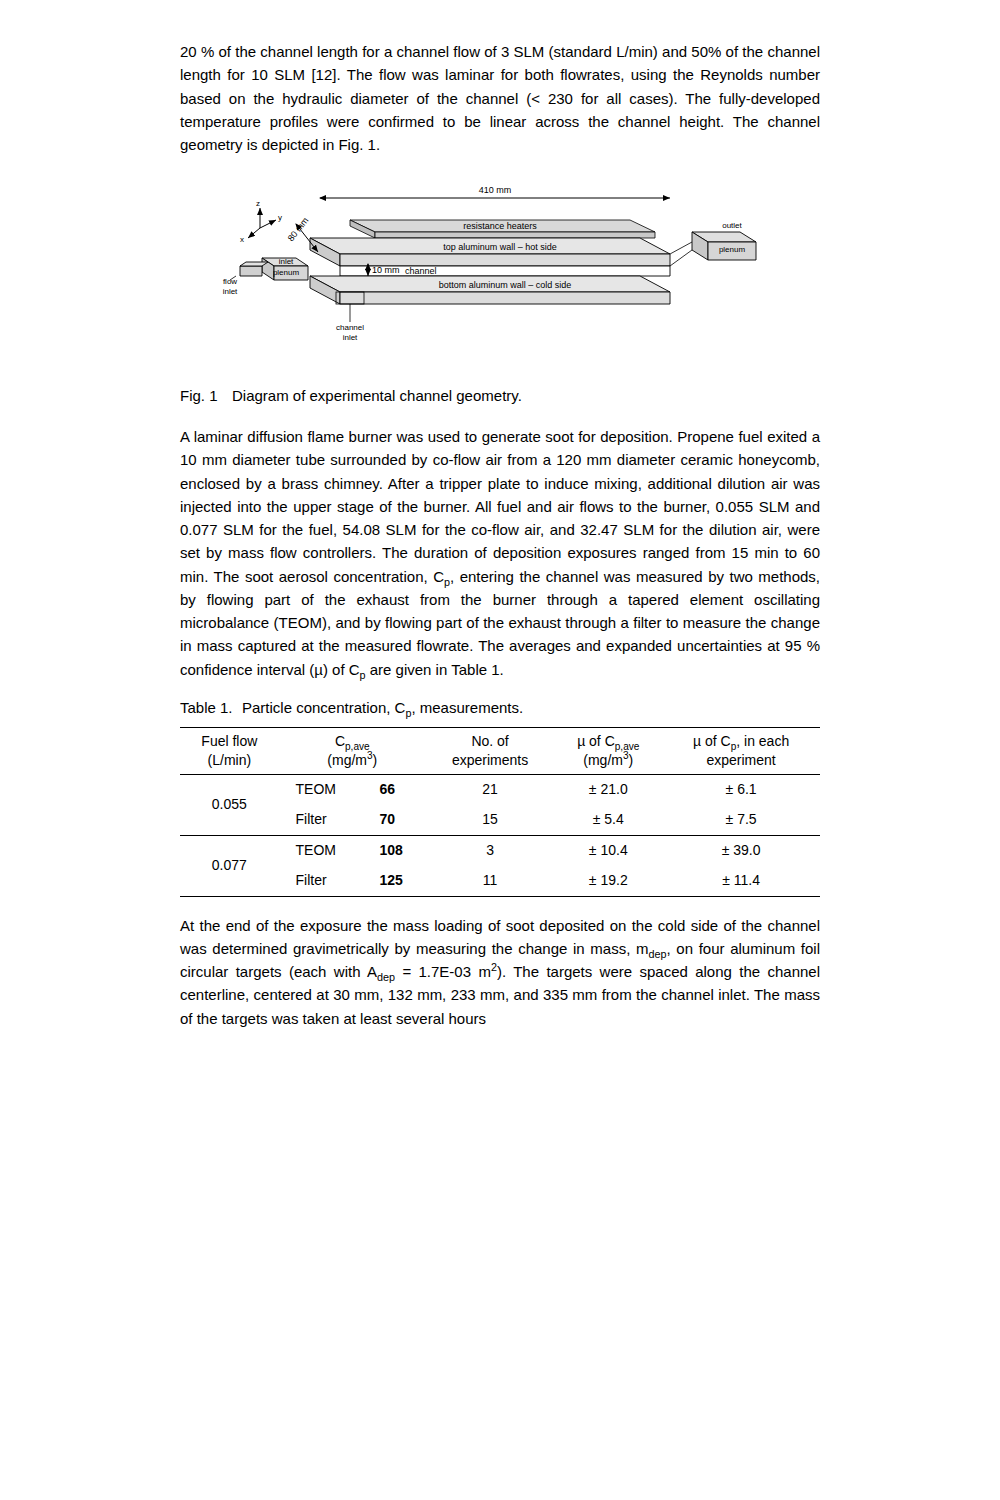20 % of the channel length for a channel flow of 3 SLM (standard L/min) and 50% of the channel length for 10 SLM [12]. The flow was laminar for both flowrates, using the Reynolds number based on the hydraulic diameter of the channel (< 230 for all cases). The fully-developed temperature profiles were confirmed to be linear across the channel height. The channel geometry is depicted in Fig. 1.
410 mm z y x resistance heaters top aluminum wall – hot side channel bottom aluminum wall – cold side 80 mm 10 mm inlet plenum flow inlet channel inlet outlet plenum
Fig. 1 Diagram of experimental channel geometry.
A laminar diffusion flame burner was used to generate soot for deposition. Propene fuel exited a 10 mm diameter tube surrounded by co-flow air from a 120 mm diameter ceramic honeycomb, enclosed by a brass chimney. After a tripper plate to induce mixing, additional dilution air was injected into the upper stage of the burner. All fuel and air flows to the burner, 0.055 SLM and 0.077 SLM for the fuel, 54.08 SLM for the co-flow air, and 32.47 SLM for the dilution air, were set by mass flow controllers. The duration of deposition exposures ranged from 15 min to 60 min. The soot aerosol concentration, Cp, entering the channel was measured by two methods, by flowing part of the exhaust from the burner through a tapered element oscillating microbalance (TEOM), and by flowing part of the exhaust through a filter to measure the change in mass captured at the measured flowrate. The averages and expanded uncertainties at 95 % confidence interval (µ) of Cp are given in Table 1.
Table 1. Particle concentration, C p , measurements.
| Fuel flow (L/min) | C p,ave (mg/m 3 ) | No. of experiments | µ of C p,ave (mg/m 3 ) | µ of C p , in each experiment |
| --- | --- | --- | --- | --- |
| 0.055 | TEOM | 66 | 21 | ± 21.0 | ± 6.1 |
| Filter | 70 | 15 | ± 5.4 | ± 7.5 |
| 0.077 | TEOM | 108 | 3 | ± 10.4 | ± 39.0 |
| Filter | 125 | 11 | ± 19.2 | ± 11.4 |
At the end of the exposure the mass loading of soot deposited on the cold side of the channel was determined gravimetrically by measuring the change in mass, mdep, on four aluminum foil circular targets (each with Adep = 1.7E-03 m2). The targets were spaced along the channel centerline, centered at 30 mm, 132 mm, 233 mm, and 335 mm from the channel inlet. The mass of the targets was taken at least several hours